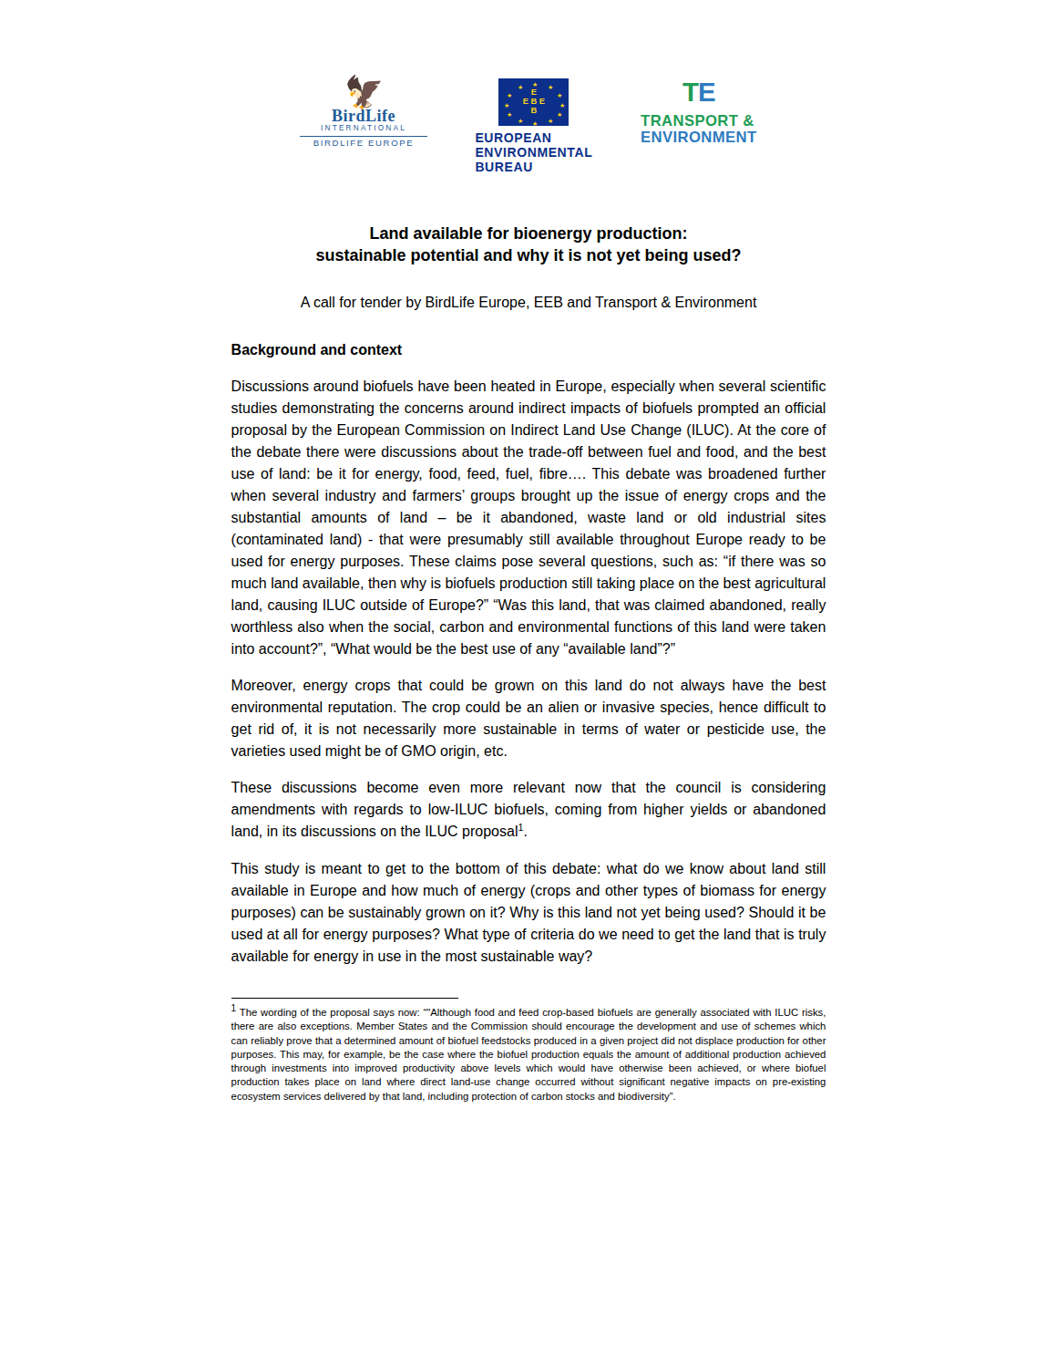🦅
BirdLife
INTERNATIONAL
BIRDLIFE EUROPE
★ ★ ★ ★ ★ ★ ★ ★ ★ ★ ★ ★
E
E B E
B
EUROPEAN
ENVIRONMENTAL
BUREAU
TE
TRANSPORT &
ENVIRONMENT
Land available for bioenergy production:
sustainable potential and why it is not yet being used?
A call for tender by BirdLife Europe, EEB and Transport & Environment
Background and context
Discussions around biofuels have been heated in Europe, especially when several scientific studies demonstrating the concerns around indirect impacts of biofuels prompted an official proposal by the European Commission on Indirect Land Use Change (ILUC). At the core of the debate there were discussions about the trade-off between fuel and food, and the best use of land: be it for energy, food, feed, fuel, fibre…. This debate was broadened further when several industry and farmers’ groups brought up the issue of energy crops and the substantial amounts of land – be it abandoned, waste land or old industrial sites (contaminated land) - that were presumably still available throughout Europe ready to be used for energy purposes. These claims pose several questions, such as: “if there was so much land available, then why is biofuels production still taking place on the best agricultural land, causing ILUC outside of Europe?” “Was this land, that was claimed abandoned, really worthless also when the social, carbon and environmental functions of this land were taken into account?”, “What would be the best use of any “available land”?”
Moreover, energy crops that could be grown on this land do not always have the best environmental reputation. The crop could be an alien or invasive species, hence difficult to get rid of, it is not necessarily more sustainable in terms of water or pesticide use, the varieties used might be of GMO origin, etc.
These discussions become even more relevant now that the council is considering amendments with regards to low-ILUC biofuels, coming from higher yields or abandoned land, in its discussions on the ILUC proposal1.
This study is meant to get to the bottom of this debate: what do we know about land still available in Europe and how much of energy (crops and other types of biomass for energy purposes) can be sustainably grown on it? Why is this land not yet being used? Should it be used at all for energy purposes? What type of criteria do we need to get the land that is truly available for energy in use in the most sustainable way?
1 The wording of the proposal says now: “"Although food and feed crop-based biofuels are generally associated with ILUC risks, there are also exceptions. Member States and the Commission should encourage the development and use of schemes which can reliably prove that a determined amount of biofuel feedstocks produced in a given project did not displace production for other purposes. This may, for example, be the case where the biofuel production equals the amount of additional production achieved through investments into improved productivity above levels which would have otherwise been achieved, or where biofuel production takes place on land where direct land-use change occurred without significant negative impacts on pre-existing ecosystem services delivered by that land, including protection of carbon stocks and biodiversity”.